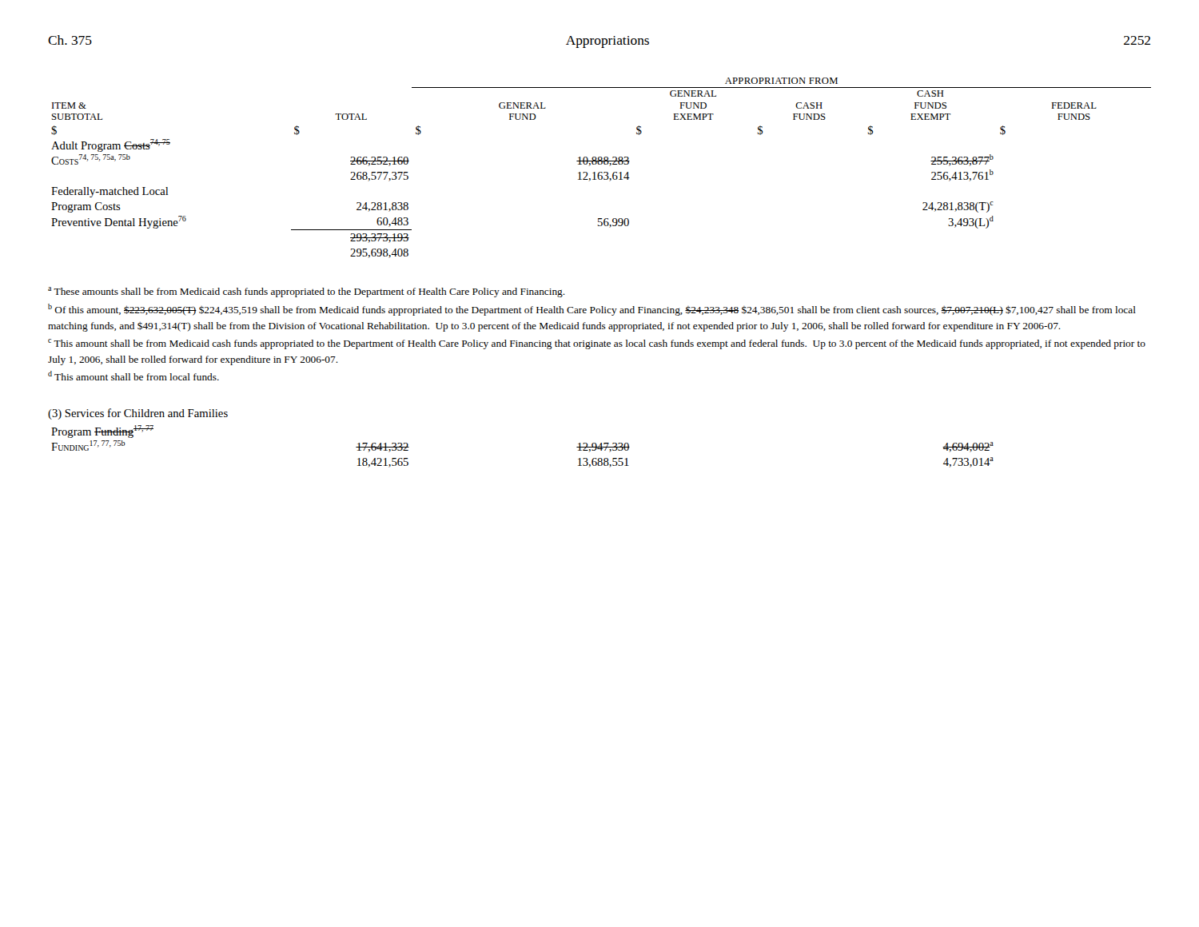Ch. 375
Appropriations
2252
| | | APPROPRIATION FROM |
| ITEM & SUBTOTAL | TOTAL | GENERAL FUND | GENERAL FUND EXEMPT | CASH FUNDS | CASH FUNDS EXEMPT | FEDERAL FUNDS |
| $ | $ | $ | $ | $ | $ | $ |
| Adult Program Costs 74, 75 | | | | | | | |
| Costs 74, 75, 75a, 75b | 266,252,160 | | 10,888,283 | | | 255,363,877 b | |
| | 268,577,375 | | 12,163,614 | | | 256,413,761 b | |
| Federally-matched Local | | | | | | | |
| Program Costs | 24,281,838 | | | | | 24,281,838(T) c | |
| Preventive Dental Hygiene 76 | 60,483 | | 56,990 | | | 3,493(L) d | |
| | 293,373,193 | | | | | | |
| | 295,698,408 | | | | | | |
a These amounts shall be from Medicaid cash funds appropriated to the Department of Health Care Policy and Financing.
b Of this amount, $223,632,005(T) $224,435,519 shall be from Medicaid funds appropriated to the Department of Health Care Policy and Financing, $24,233,348 $24,386,501 shall be from client cash sources, $7,007,210(L) $7,100,427 shall be from local matching funds, and $491,314(T) shall be from the Division of Vocational Rehabilitation. Up to 3.0 percent of the Medicaid funds appropriated, if not expended prior to July 1, 2006, shall be rolled forward for expenditure in FY 2006-07.
c This amount shall be from Medicaid cash funds appropriated to the Department of Health Care Policy and Financing that originate as local cash funds exempt and federal funds. Up to 3.0 percent of the Medicaid funds appropriated, if not expended prior to July 1, 2006, shall be rolled forward for expenditure in FY 2006-07.
d This amount shall be from local funds.
(3) Services for Children and Families
| Program Funding 17, 77 | | | | | | | |
| Funding 17, 77, 75b | 17,641,332 | | 12,947,330 | | | 4,694,002 a | |
| | 18,421,565 | | 13,688,551 | | | 4,733,014 a | |